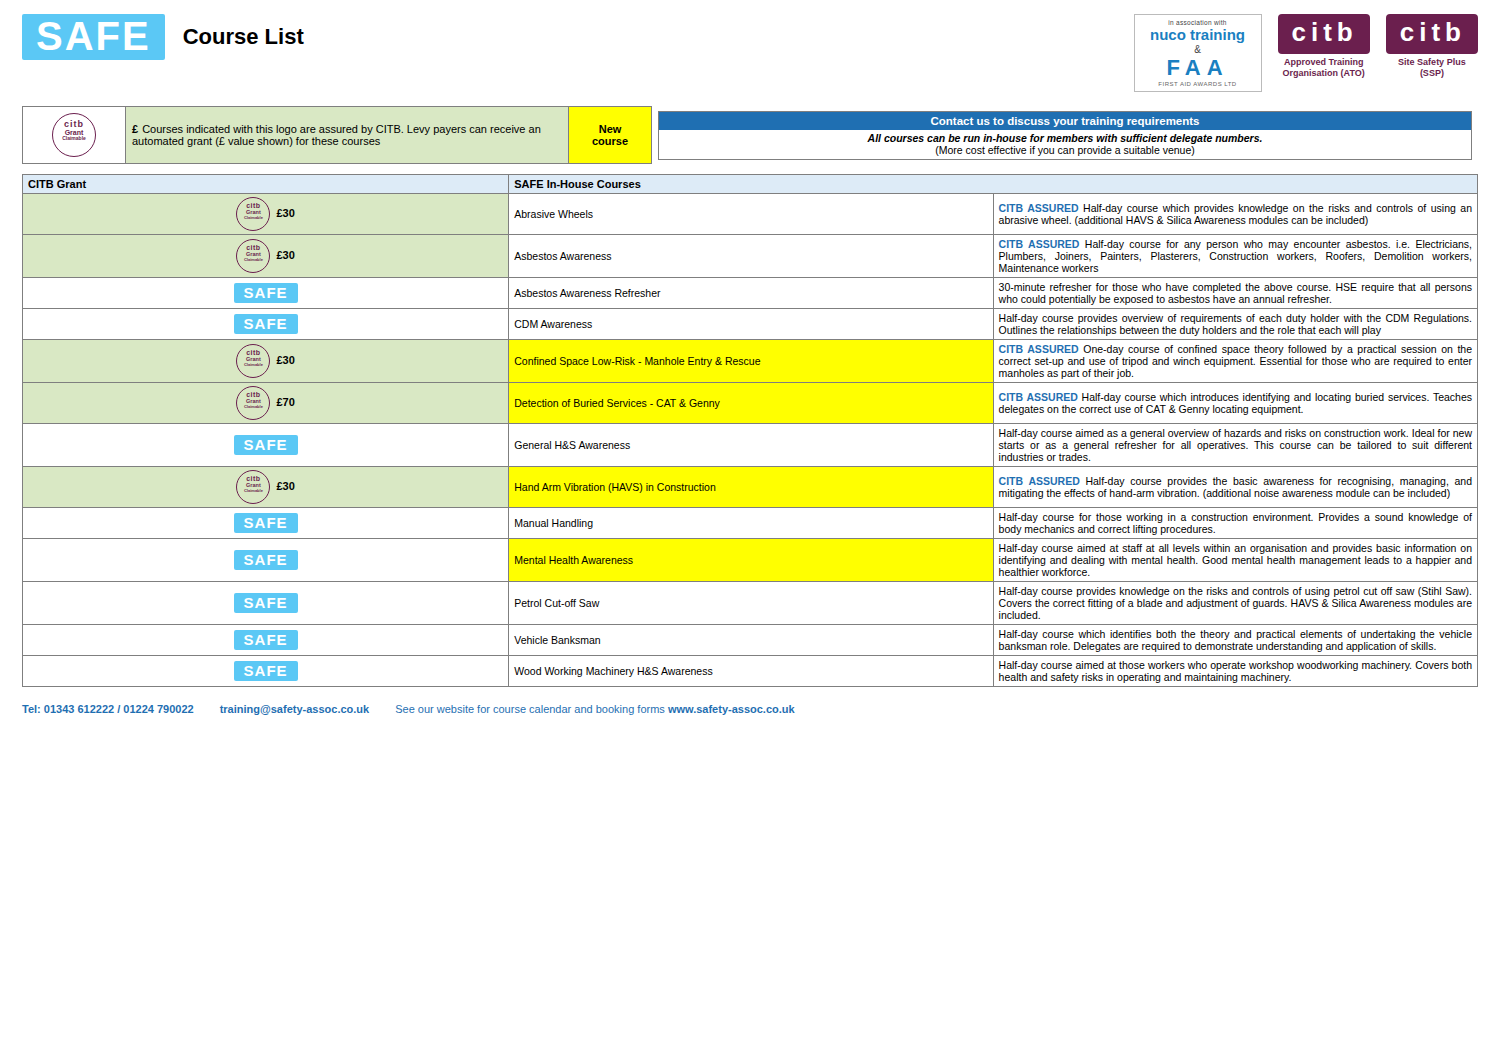SAFE
Course List
in association with
nuco training
&
FAA
FIRST AID AWARDS LTD
citb
Approved Training
Organisation (ATO)
citb
Site Safety Plus
(SSP)
| citb Grant Claimable | £ Courses indicated with this logo are assured by CITB. Levy payers can receive an automated grant (£ value shown) for these courses | New course | Contact us to discuss your training requirements All courses can be run in-house for members with sufficient delegate numbers. (More cost effective if you can provide a suitable venue) |
| CITB Grant | SAFE In-House Courses |
| --- | --- |
| citb Grant Claimable £30 | Abrasive Wheels | CITB ASSURED Half-day course which provides knowledge on the risks and controls of using an abrasive wheel. (additional HAVS & Silica Awareness modules can be included) |
| citb Grant Claimable £30 | Asbestos Awareness | CITB ASSURED Half-day course for any person who may encounter asbestos. i.e. Electricians, Plumbers, Joiners, Painters, Plasterers, Construction workers, Roofers, Demolition workers, Maintenance workers |
| SAFE | Asbestos Awareness Refresher | 30-minute refresher for those who have completed the above course. HSE require that all persons who could potentially be exposed to asbestos have an annual refresher. |
| SAFE | CDM Awareness | Half-day course provides overview of requirements of each duty holder with the CDM Regulations. Outlines the relationships between the duty holders and the role that each will play |
| citb Grant Claimable £30 | Confined Space Low-Risk - Manhole Entry & Rescue | CITB ASSURED One-day course of confined space theory followed by a practical session on the correct set-up and use of tripod and winch equipment. Essential for those who are required to enter manholes as part of their job. |
| citb Grant Claimable £70 | Detection of Buried Services - CAT & Genny | CITB ASSURED Half-day course which introduces identifying and locating buried services. Teaches delegates on the correct use of CAT & Genny locating equipment. |
| SAFE | General H&S Awareness | Half-day course aimed as a general overview of hazards and risks on construction work. Ideal for new starts or as a general refresher for all operatives. This course can be tailored to suit different industries or trades. |
| citb Grant Claimable £30 | Hand Arm Vibration (HAVS) in Construction | CITB ASSURED Half-day course provides the basic awareness for recognising, managing, and mitigating the effects of hand-arm vibration. (additional noise awareness module can be included) |
| SAFE | Manual Handling | Half-day course for those working in a construction environment. Provides a sound knowledge of body mechanics and correct lifting procedures. |
| SAFE | Mental Health Awareness | Half-day course aimed at staff at all levels within an organisation and provides basic information on identifying and dealing with mental health. Good mental health management leads to a happier and healthier workforce. |
| SAFE | Petrol Cut-off Saw | Half-day course provides knowledge on the risks and controls of using petrol cut off saw (Stihl Saw). Covers the correct fitting of a blade and adjustment of guards. HAVS & Silica Awareness modules are included. |
| SAFE | Vehicle Banksman | Half-day course which identifies both the theory and practical elements of undertaking the vehicle banksman role. Delegates are required to demonstrate understanding and application of skills. |
| SAFE | Wood Working Machinery H&S Awareness | Half-day course aimed at those workers who operate workshop woodworking machinery. Covers both health and safety risks in operating and maintaining machinery. |
Tel: 01343 612222 / 01224 790022 training@safety-assoc.co.uk See our website for course calendar and booking forms www.safety-assoc.co.uk